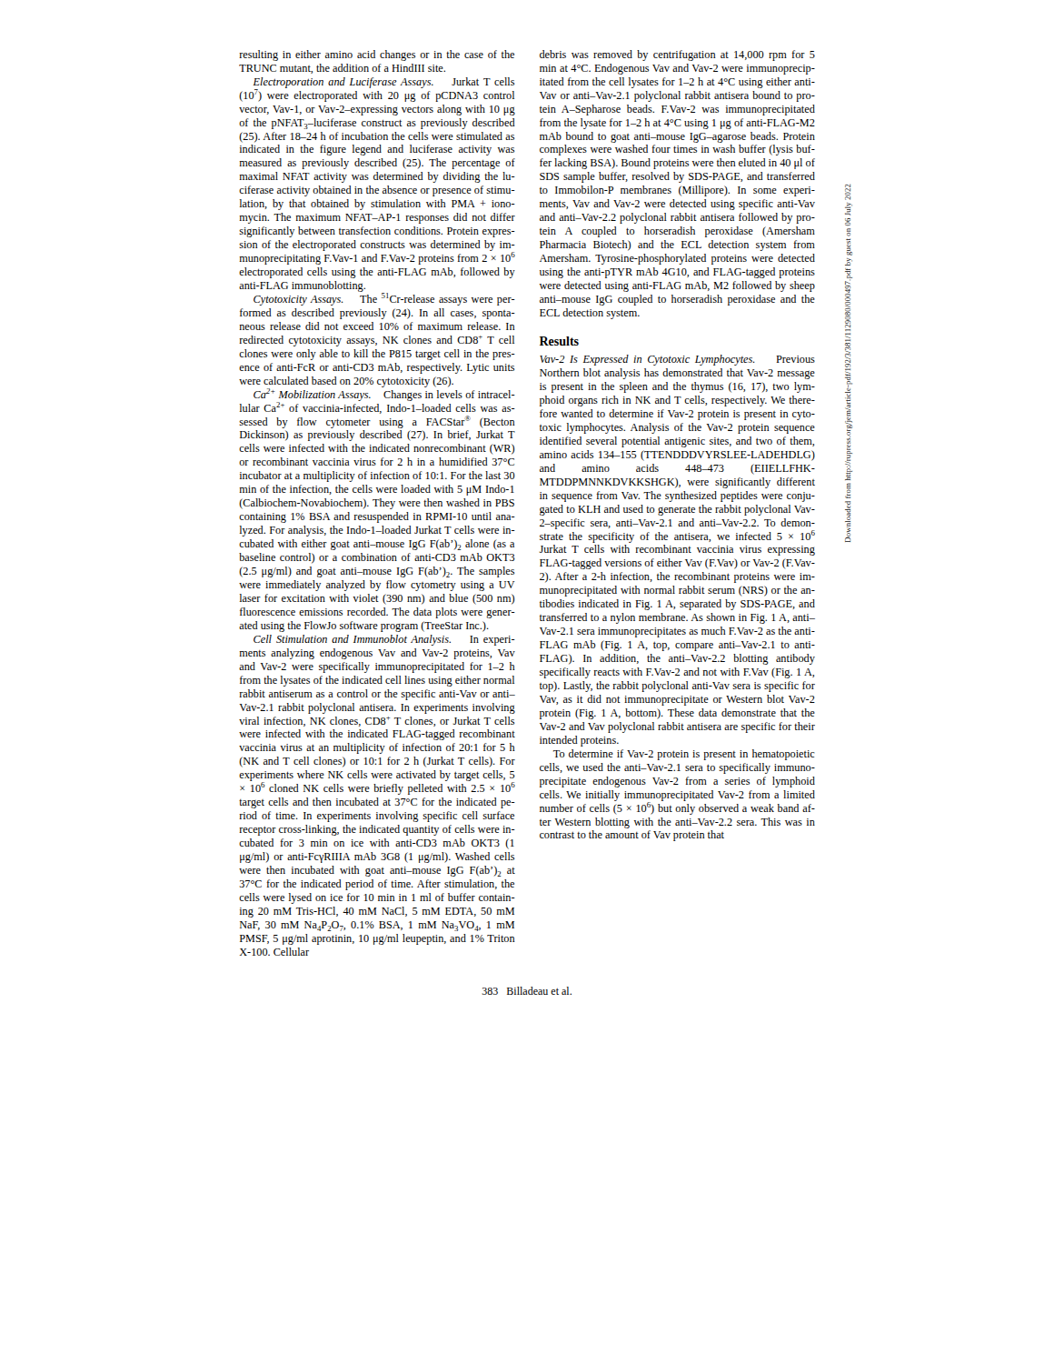Downloaded from http://rupress.org/jem/article-pdf/192/3/381/1129080/000497.pdf by guest on 06 July 2022
resulting in either amino acid changes or in the case of the TRUNC mutant, the addition of a HindIII site.
Electroporation and Luciferase Assays. Jurkat T cells (107) were electroporated with 20 μg of pCDNA3 control vector, Vav-1, or Vav-2–expressing vectors along with 10 μg of the pNFAT3–luciferase construct as previously described (25). After 18–24 h of incubation the cells were stimulated as indicated in the figure legend and luciferase activity was measured as previously described (25). The percentage of maximal NFAT activity was determined by dividing the luciferase activity obtained in the absence or presence of stimulation, by that obtained by stimulation with PMA + ionomycin. The maximum NFAT–AP-1 responses did not differ significantly between transfection conditions. Protein expression of the electroporated constructs was determined by immunoprecipitating F.Vav-1 and F.Vav-2 proteins from 2 × 106 electroporated cells using the anti-FLAG mAb, followed by anti-FLAG immunoblotting.
Cytotoxicity Assays. The 51Cr-release assays were performed as described previously (24). In all cases, spontaneous release did not exceed 10% of maximum release. In redirected cytotoxicity assays, NK clones and CD8+ T cell clones were only able to kill the P815 target cell in the presence of anti-FcR or anti-CD3 mAb, respectively. Lytic units were calculated based on 20% cytotoxicity (26).
Ca2+ Mobilization Assays. Changes in levels of intracellular Ca2+ of vaccinia-infected, Indo-1–loaded cells was assessed by flow cytometer using a FACStar® (Becton Dickinson) as previously described (27). In brief, Jurkat T cells were infected with the indicated nonrecombinant (WR) or recombinant vaccinia virus for 2 h in a humidified 37°C incubator at a multiplicity of infection of 10:1. For the last 30 min of the infection, the cells were loaded with 5 μM Indo-1 (Calbiochem-Novabiochem). They were then washed in PBS containing 1% BSA and resuspended in RPMI-10 until analyzed. For analysis, the Indo-1–loaded Jurkat T cells were incubated with either goat anti–mouse IgG F(ab’)2 alone (as a baseline control) or a combination of anti-CD3 mAb OKT3 (2.5 μg/ml) and goat anti–mouse IgG F(ab’)2. The samples were immediately analyzed by flow cytometry using a UV laser for excitation with violet (390 nm) and blue (500 nm) fluorescence emissions recorded. The data plots were generated using the FlowJo software program (TreeStar Inc.).
Cell Stimulation and Immunoblot Analysis. In experiments analyzing endogenous Vav and Vav-2 proteins, Vav and Vav-2 were specifically immunoprecipitated for 1–2 h from the lysates of the indicated cell lines using either normal rabbit antiserum as a control or the specific anti-Vav or anti–Vav-2.1 rabbit polyclonal antisera. In experiments involving viral infection, NK clones, CD8+ T clones, or Jurkat T cells were infected with the indicated FLAG-tagged recombinant vaccinia virus at an multiplicity of infection of 20:1 for 5 h (NK and T cell clones) or 10:1 for 2 h (Jurkat T cells). For experiments where NK cells were activated by target cells, 5 × 106 cloned NK cells were briefly pelleted with 2.5 × 106 target cells and then incubated at 37°C for the indicated period of time. In experiments involving specific cell surface receptor cross-linking, the indicated quantity of cells were incubated for 3 min on ice with anti-CD3 mAb OKT3 (1 μg/ml) or anti-FcγRIIIA mAb 3G8 (1 μg/ml). Washed cells were then incubated with goat anti–mouse IgG F(ab’)2 at 37°C for the indicated period of time. After stimulation, the cells were lysed on ice for 10 min in 1 ml of buffer containing 20 mM Tris-HCl, 40 mM NaCl, 5 mM EDTA, 50 mM NaF, 30 mM Na4P2O7, 0.1% BSA, 1 mM Na3VO4, 1 mM PMSF, 5 μg/ml aprotinin, 10 μg/ml leupeptin, and 1% Triton X-100. Cellular
debris was removed by centrifugation at 14,000 rpm for 5 min at 4°C. Endogenous Vav and Vav-2 were immunoprecipitated from the cell lysates for 1–2 h at 4°C using either anti-Vav or anti–Vav-2.1 polyclonal rabbit antisera bound to protein A–Sepharose beads. F.Vav-2 was immunoprecipitated from the lysate for 1–2 h at 4°C using 1 μg of anti-FLAG-M2 mAb bound to goat anti–mouse IgG–agarose beads. Protein complexes were washed four times in wash buffer (lysis buffer lacking BSA). Bound proteins were then eluted in 40 μl of SDS sample buffer, resolved by SDS-PAGE, and transferred to Immobilon-P membranes (Millipore). In some experiments, Vav and Vav-2 were detected using specific anti-Vav and anti–Vav-2.2 polyclonal rabbit antisera followed by protein A coupled to horseradish peroxidase (Amersham Pharmacia Biotech) and the ECL detection system from Amersham. Tyrosine-phosphorylated proteins were detected using the anti-pTYR mAb 4G10, and FLAG-tagged proteins were detected using anti-FLAG mAb, M2 followed by sheep anti–mouse IgG coupled to horseradish peroxidase and the ECL detection system.
Results
Vav-2 Is Expressed in Cytotoxic Lymphocytes. Previous Northern blot analysis has demonstrated that Vav-2 message is present in the spleen and the thymus (16, 17), two lymphoid organs rich in NK and T cells, respectively. We therefore wanted to determine if Vav-2 protein is present in cytotoxic lymphocytes. Analysis of the Vav-2 protein sequence identified several potential antigenic sites, and two of them, amino acids 134–155 (TTENDDDVYRSLEE-LADEHDLG) and amino acids 448–473 (EIIELLFHK-MTDDPMNNKDVKKSHGK), were significantly different in sequence from Vav. The synthesized peptides were conjugated to KLH and used to generate the rabbit polyclonal Vav-2–specific sera, anti–Vav-2.1 and anti–Vav-2.2. To demonstrate the specificity of the antisera, we infected 5 × 106 Jurkat T cells with recombinant vaccinia virus expressing FLAG-tagged versions of either Vav (F.Vav) or Vav-2 (F.Vav-2). After a 2-h infection, the recombinant proteins were immunoprecipitated with normal rabbit serum (NRS) or the antibodies indicated in Fig. 1 A, separated by SDS-PAGE, and transferred to a nylon membrane. As shown in Fig. 1 A, anti–Vav-2.1 sera immunoprecipitates as much F.Vav-2 as the anti-FLAG mAb (Fig. 1 A, top, compare anti–Vav-2.1 to anti-FLAG). In addition, the anti–Vav-2.2 blotting antibody specifically reacts with F.Vav-2 and not with F.Vav (Fig. 1 A, top). Lastly, the rabbit polyclonal anti-Vav sera is specific for Vav, as it did not immunoprecipitate or Western blot Vav-2 protein (Fig. 1 A, bottom). These data demonstrate that the Vav-2 and Vav polyclonal rabbit antisera are specific for their intended proteins.
To determine if Vav-2 protein is present in hematopoietic cells, we used the anti–Vav-2.1 sera to specifically immunoprecipitate endogenous Vav-2 from a series of lymphoid cells. We initially immunoprecipitated Vav-2 from a limited number of cells (5 × 106) but only observed a weak band after Western blotting with the anti–Vav-2.2 sera. This was in contrast to the amount of Vav protein that
383 Billadeau et al.